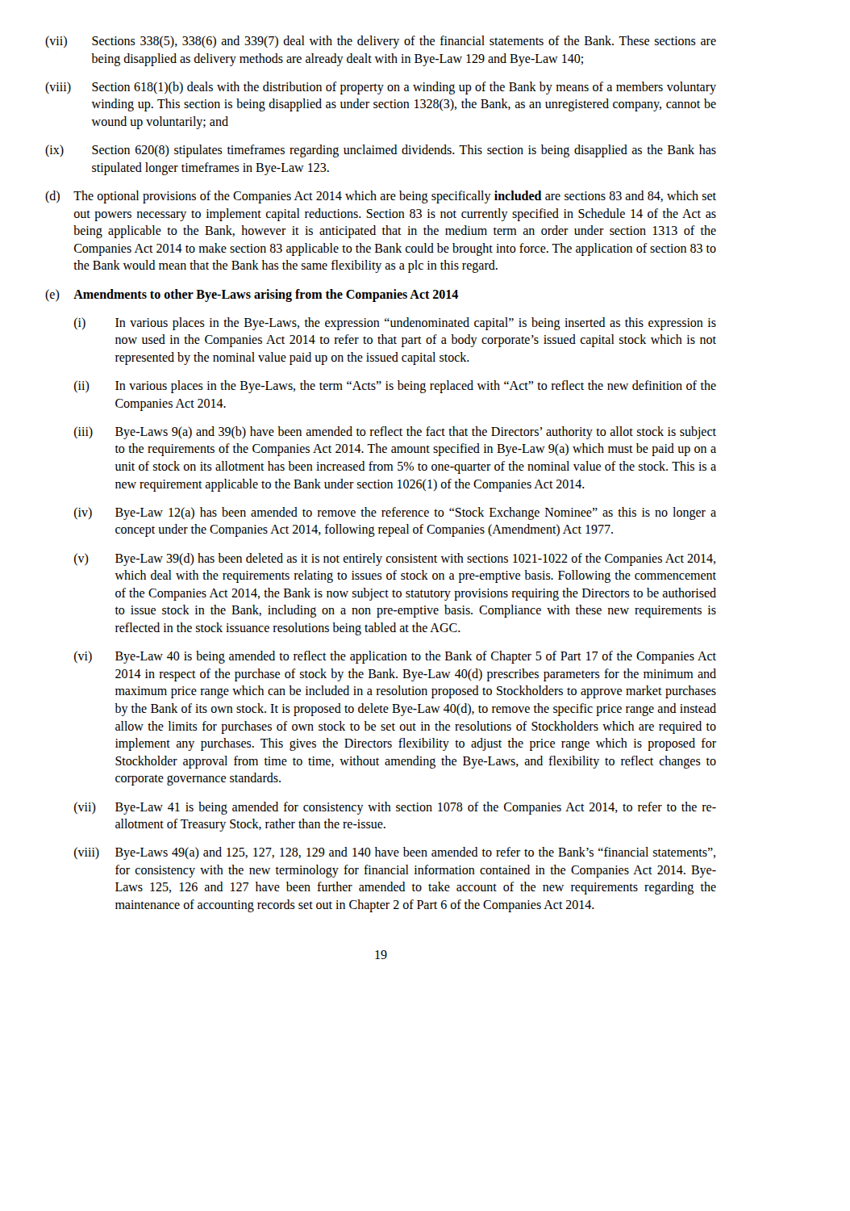(vii) Sections 338(5), 338(6) and 339(7) deal with the delivery of the financial statements of the Bank. These sections are being disapplied as delivery methods are already dealt with in Bye-Law 129 and Bye-Law 140;
(viii) Section 618(1)(b) deals with the distribution of property on a winding up of the Bank by means of a members voluntary winding up. This section is being disapplied as under section 1328(3), the Bank, as an unregistered company, cannot be wound up voluntarily; and
(ix) Section 620(8) stipulates timeframes regarding unclaimed dividends. This section is being disapplied as the Bank has stipulated longer timeframes in Bye-Law 123.
(d) The optional provisions of the Companies Act 2014 which are being specifically included are sections 83 and 84, which set out powers necessary to implement capital reductions. Section 83 is not currently specified in Schedule 14 of the Act as being applicable to the Bank, however it is anticipated that in the medium term an order under section 1313 of the Companies Act 2014 to make section 83 applicable to the Bank could be brought into force. The application of section 83 to the Bank would mean that the Bank has the same flexibility as a plc in this regard.
(e) Amendments to other Bye-Laws arising from the Companies Act 2014
(i) In various places in the Bye-Laws, the expression “undenominated capital” is being inserted as this expression is now used in the Companies Act 2014 to refer to that part of a body corporate’s issued capital stock which is not represented by the nominal value paid up on the issued capital stock.
(ii) In various places in the Bye-Laws, the term “Acts” is being replaced with “Act” to reflect the new definition of the Companies Act 2014.
(iii) Bye-Laws 9(a) and 39(b) have been amended to reflect the fact that the Directors’ authority to allot stock is subject to the requirements of the Companies Act 2014. The amount specified in Bye-Law 9(a) which must be paid up on a unit of stock on its allotment has been increased from 5% to one-quarter of the nominal value of the stock. This is a new requirement applicable to the Bank under section 1026(1) of the Companies Act 2014.
(iv) Bye-Law 12(a) has been amended to remove the reference to “Stock Exchange Nominee” as this is no longer a concept under the Companies Act 2014, following repeal of Companies (Amendment) Act 1977.
(v) Bye-Law 39(d) has been deleted as it is not entirely consistent with sections 1021-1022 of the Companies Act 2014, which deal with the requirements relating to issues of stock on a pre-emptive basis. Following the commencement of the Companies Act 2014, the Bank is now subject to statutory provisions requiring the Directors to be authorised to issue stock in the Bank, including on a non pre-emptive basis. Compliance with these new requirements is reflected in the stock issuance resolutions being tabled at the AGC.
(vi) Bye-Law 40 is being amended to reflect the application to the Bank of Chapter 5 of Part 17 of the Companies Act 2014 in respect of the purchase of stock by the Bank. Bye-Law 40(d) prescribes parameters for the minimum and maximum price range which can be included in a resolution proposed to Stockholders to approve market purchases by the Bank of its own stock. It is proposed to delete Bye-Law 40(d), to remove the specific price range and instead allow the limits for purchases of own stock to be set out in the resolutions of Stockholders which are required to implement any purchases. This gives the Directors flexibility to adjust the price range which is proposed for Stockholder approval from time to time, without amending the Bye-Laws, and flexibility to reflect changes to corporate governance standards.
(vii) Bye-Law 41 is being amended for consistency with section 1078 of the Companies Act 2014, to refer to the re-allotment of Treasury Stock, rather than the re-issue.
(viii) Bye-Laws 49(a) and 125, 127, 128, 129 and 140 have been amended to refer to the Bank’s “financial statements”, for consistency with the new terminology for financial information contained in the Companies Act 2014. Bye-Laws 125, 126 and 127 have been further amended to take account of the new requirements regarding the maintenance of accounting records set out in Chapter 2 of Part 6 of the Companies Act 2014.
19